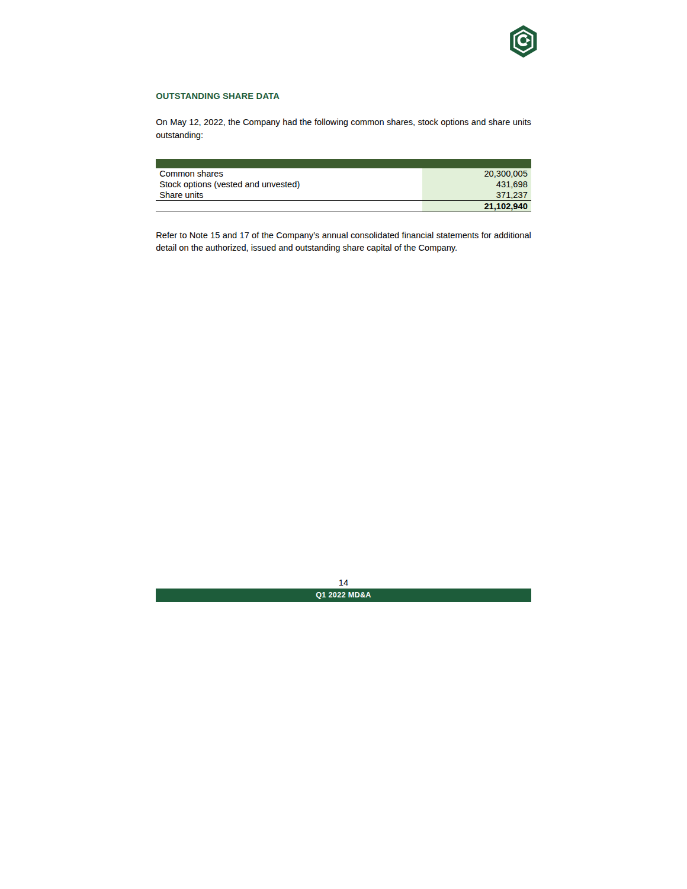OUTSTANDING SHARE DATA
On May 12, 2022, the Company had the following common shares, stock options and share units outstanding:
| Common shares | 20,300,005 |
| Stock options (vested and unvested) | 431,698 |
| Share units | 371,237 |
| | 21,102,940 |
Refer to Note 15 and 17 of the Company’s annual consolidated financial statements for additional detail on the authorized, issued and outstanding share capital of the Company.
14
Q1 2022 MD&A